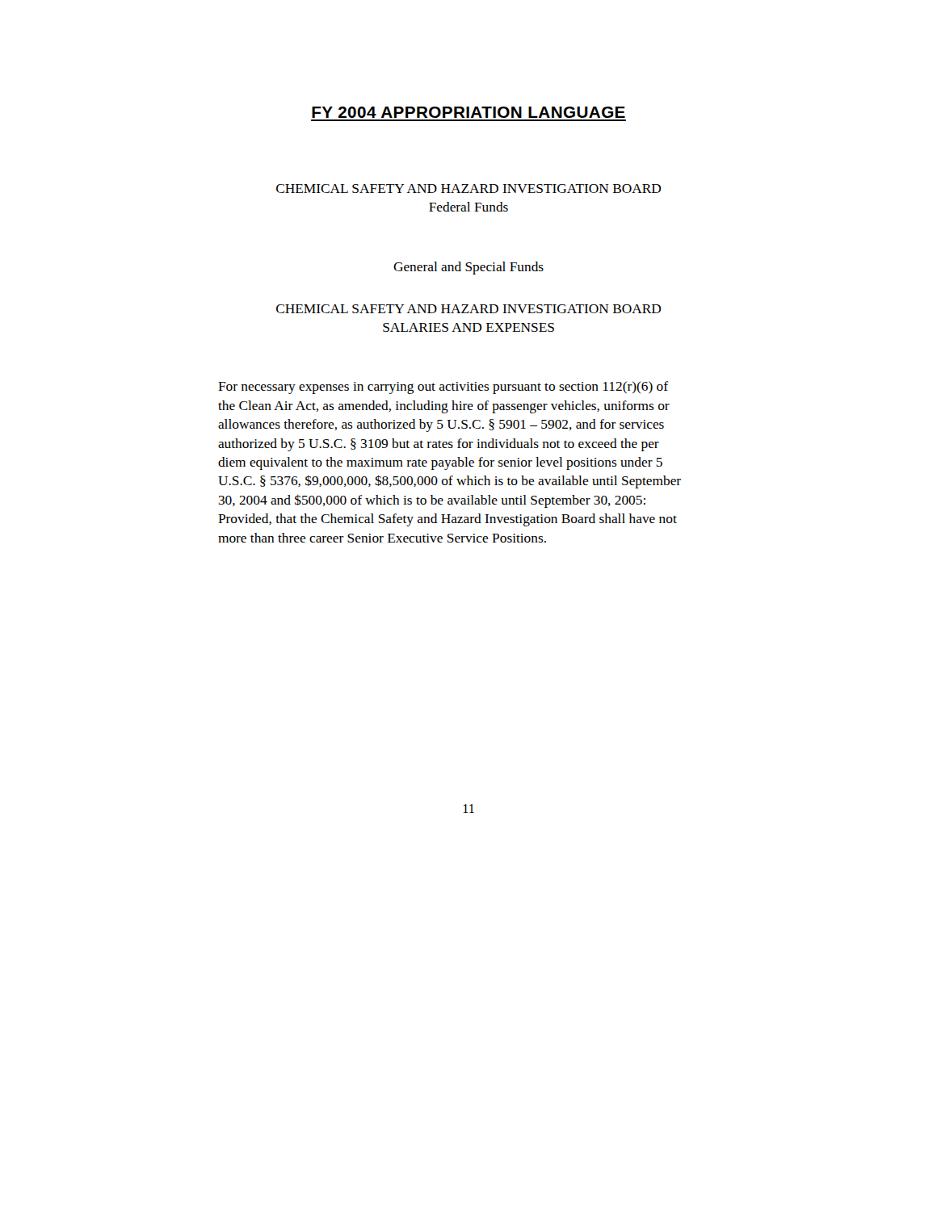FY 2004 APPROPRIATION LANGUAGE
CHEMICAL SAFETY AND HAZARD INVESTIGATION BOARD
Federal Funds
General and Special Funds
CHEMICAL SAFETY AND HAZARD INVESTIGATION BOARD
SALARIES AND EXPENSES
For necessary expenses in carrying out activities pursuant to section 112(r)(6) of the Clean Air Act, as amended, including hire of passenger vehicles, uniforms or allowances therefore, as authorized by 5 U.S.C. § 5901 – 5902, and for services authorized by 5 U.S.C. § 3109 but at rates for individuals not to exceed the per diem equivalent to the maximum rate payable for senior level positions under 5 U.S.C. § 5376, $9,000,000, $8,500,000 of which is to be available until September 30, 2004 and $500,000 of which is to be available until September 30, 2005: Provided, that the Chemical Safety and Hazard Investigation Board shall have not more than three career Senior Executive Service Positions.
11